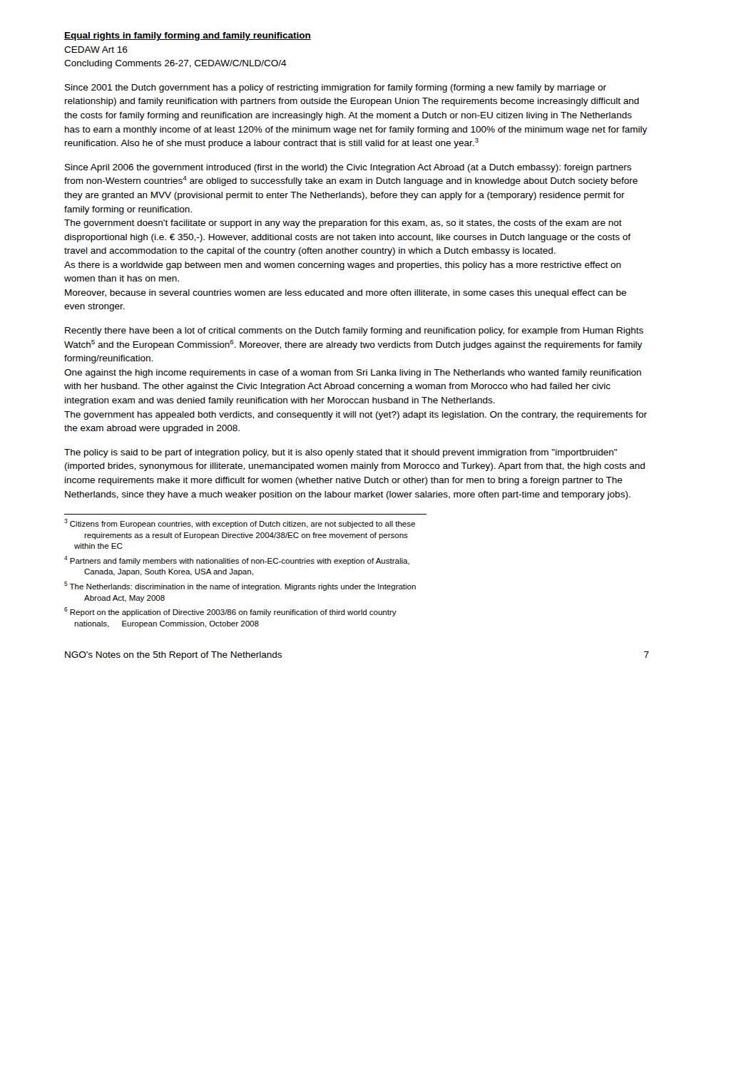Equal rights in family forming and family reunification
CEDAW Art 16
Concluding Comments 26-27, CEDAW/C/NLD/CO/4
Since 2001 the Dutch government has a policy of restricting immigration for family forming (forming a new family by marriage or relationship) and family reunification with partners from outside the European Union The requirements become increasingly difficult and the costs for family forming and reunification are increasingly high. At the moment a Dutch or non-EU citizen living in The Netherlands has to earn a monthly income of at least 120% of the minimum wage net for family forming and 100% of the minimum wage net for family reunification. Also he of she must produce a labour contract that is still valid for at least one year.3
Since April 2006 the government introduced (first in the world) the Civic Integration Act Abroad (at a Dutch embassy): foreign partners from non-Western countries4 are obliged to successfully take an exam in Dutch language and in knowledge about Dutch society before they are granted an MVV (provisional permit to enter The Netherlands), before they can apply for a (temporary) residence permit for family forming or reunification.
The government doesn't facilitate or support in any way the preparation for this exam, as, so it states, the costs of the exam are not disproportional high (i.e. € 350,-). However, additional costs are not taken into account, like courses in Dutch language or the costs of travel and accommodation to the capital of the country (often another country) in which a Dutch embassy is located.
As there is a worldwide gap between men and women concerning wages and properties, this policy has a more restrictive effect on women than it has on men.
Moreover, because in several countries women are less educated and more often illiterate, in some cases this unequal effect can be even stronger.
Recently there have been a lot of critical comments on the Dutch family forming and reunification policy, for example from Human Rights Watch5 and the European Commission6. Moreover, there are already two verdicts from Dutch judges against the requirements for family forming/reunification.
One against the high income requirements in case of a woman from Sri Lanka living in The Netherlands who wanted family reunification with her husband. The other against the Civic Integration Act Abroad concerning a woman from Morocco who had failed her civic integration exam and was denied family reunification with her Moroccan husband in The Netherlands.
The government has appealed both verdicts, and consequently it will not (yet?) adapt its legislation. On the contrary, the requirements for the exam abroad were upgraded in 2008.
The policy is said to be part of integration policy, but it is also openly stated that it should prevent immigration from "importbruiden" (imported brides, synonymous for illiterate, unemancipated women mainly from Morocco and Turkey). Apart from that, the high costs and income requirements make it more difficult for women (whether native Dutch or other) than for men to bring a foreign partner to The Netherlands, since they have a much weaker position on the labour market (lower salaries, more often part-time and temporary jobs).
3 Citizens from European countries, with exception of Dutch citizen, are not subjected to all these requirements as a result of European Directive 2004/38/EC on free movement of persons within the EC
4 Partners and family members with nationalities of non-EC-countries with exeption of Australia, Canada, Japan, South Korea, USA and Japan,
5 The Netherlands: discrimination in the name of integration. Migrants rights under the Integration Abroad Act, May 2008
6 Report on the application of Directive 2003/86 on family reunification of third world country nationals, European Commission, October 2008
NGO's Notes on the 5th Report of The Netherlands 7